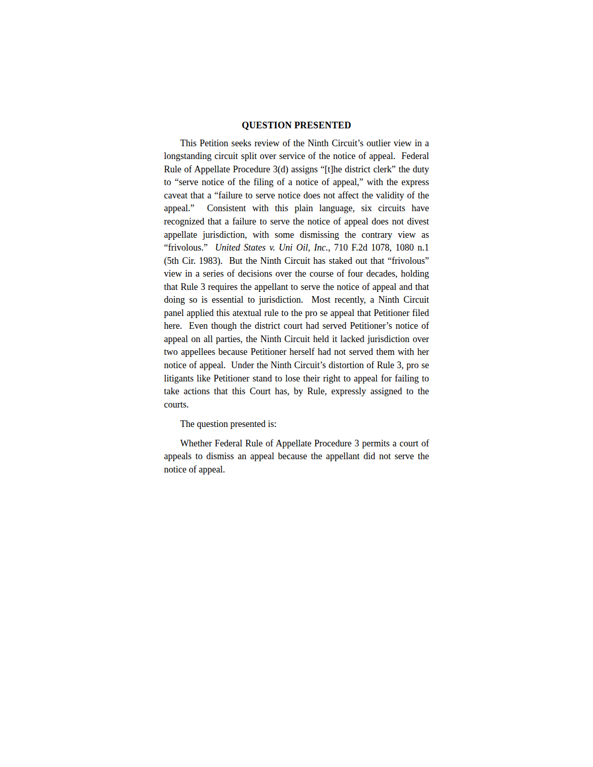Question Presented
This Petition seeks review of the Ninth Circuit’s outlier view in a longstanding circuit split over service of the notice of appeal. Federal Rule of Appellate Procedure 3(d) assigns “[t]he district clerk” the duty to “serve notice of the filing of a notice of appeal,” with the express caveat that a “failure to serve notice does not affect the validity of the appeal.” Consistent with this plain language, six circuits have recognized that a failure to serve the notice of appeal does not divest appellate jurisdiction, with some dismissing the contrary view as “frivolous.” United States v. Uni Oil, Inc., 710 F.2d 1078, 1080 n.1 (5th Cir. 1983). But the Ninth Circuit has staked out that “frivolous” view in a series of decisions over the course of four decades, holding that Rule 3 requires the appellant to serve the notice of appeal and that doing so is essential to jurisdiction. Most recently, a Ninth Circuit panel applied this atextual rule to the pro se appeal that Petitioner filed here. Even though the district court had served Petitioner’s notice of appeal on all parties, the Ninth Circuit held it lacked jurisdiction over two appellees because Petitioner herself had not served them with her notice of appeal. Under the Ninth Circuit’s distortion of Rule 3, pro se litigants like Petitioner stand to lose their right to appeal for failing to take actions that this Court has, by Rule, expressly assigned to the courts.
The question presented is:
Whether Federal Rule of Appellate Procedure 3 permits a court of appeals to dismiss an appeal because the appellant did not serve the notice of appeal.